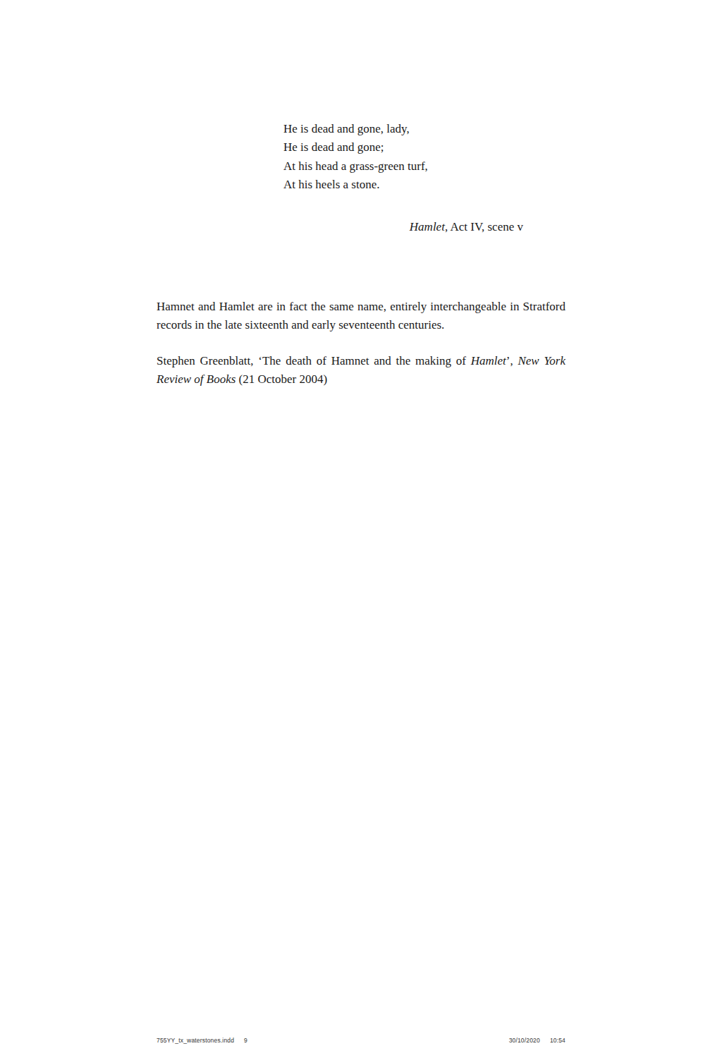He is dead and gone, lady,
He is dead and gone;
At his head a grass-green turf,
At his heels a stone.
Hamlet, Act IV, scene v
Hamnet and Hamlet are in fact the same name, entirely interchangeable in Stratford records in the late sixteenth and early seventeenth centuries.
Stephen Greenblatt, ‘The death of Hamnet and the making of Hamlet’, New York Review of Books (21 October 2004)
755YY_tx_waterstones.indd 9
30/10/202010:54